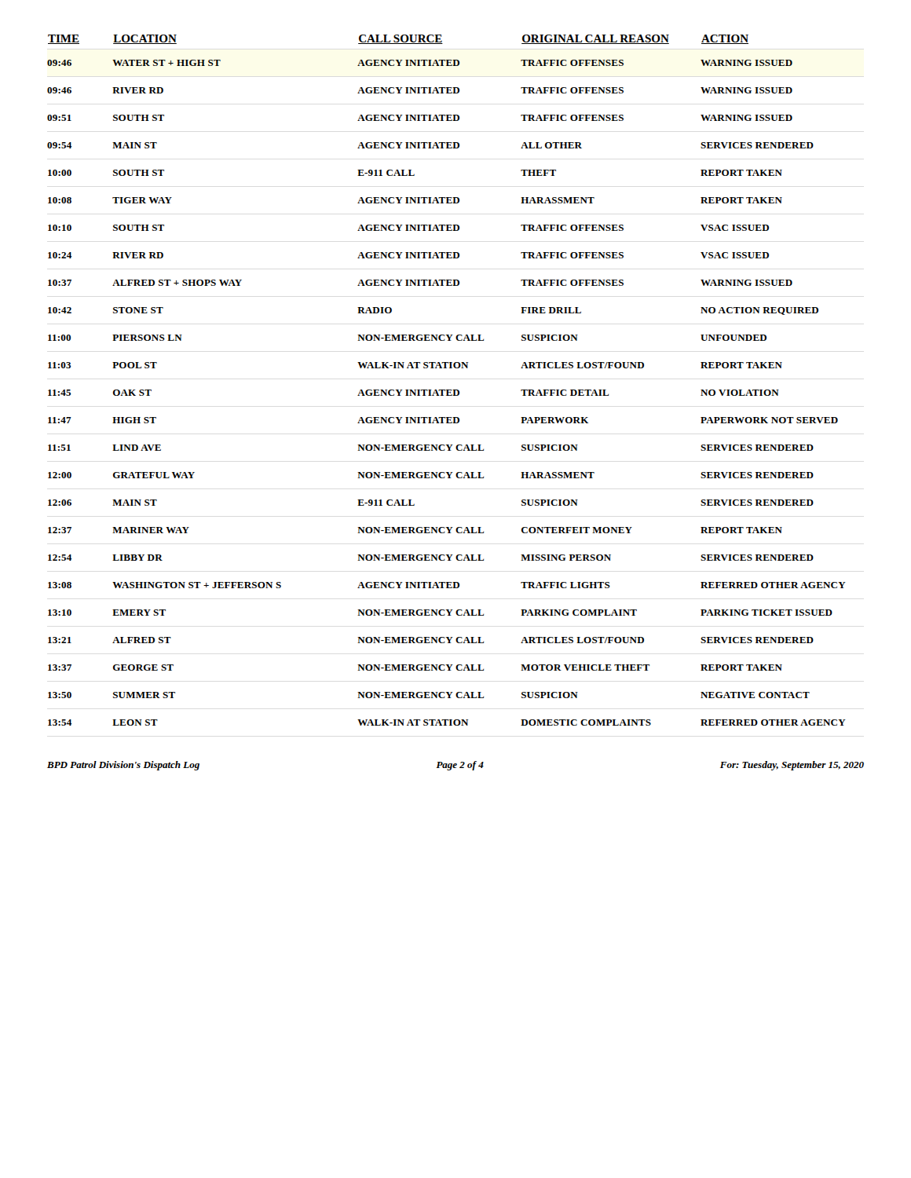| TIME | LOCATION | CALL SOURCE | ORIGINAL CALL REASON | ACTION |
| --- | --- | --- | --- | --- |
| 09:46 | WATER ST + HIGH ST | AGENCY INITIATED | TRAFFIC OFFENSES | WARNING ISSUED |
| 09:46 | RIVER RD | AGENCY INITIATED | TRAFFIC OFFENSES | WARNING ISSUED |
| 09:51 | SOUTH ST | AGENCY INITIATED | TRAFFIC OFFENSES | WARNING ISSUED |
| 09:54 | MAIN ST | AGENCY INITIATED | ALL OTHER | SERVICES RENDERED |
| 10:00 | SOUTH ST | E-911 CALL | THEFT | REPORT TAKEN |
| 10:08 | TIGER WAY | AGENCY INITIATED | HARASSMENT | REPORT TAKEN |
| 10:10 | SOUTH ST | AGENCY INITIATED | TRAFFIC OFFENSES | VSAC ISSUED |
| 10:24 | RIVER RD | AGENCY INITIATED | TRAFFIC OFFENSES | VSAC ISSUED |
| 10:37 | ALFRED ST + SHOPS WAY | AGENCY INITIATED | TRAFFIC OFFENSES | WARNING ISSUED |
| 10:42 | STONE ST | RADIO | FIRE DRILL | NO ACTION REQUIRED |
| 11:00 | PIERSONS LN | NON-EMERGENCY CALL | SUSPICION | UNFOUNDED |
| 11:03 | POOL ST | WALK-IN AT STATION | ARTICLES LOST/FOUND | REPORT TAKEN |
| 11:45 | OAK ST | AGENCY INITIATED | TRAFFIC DETAIL | NO VIOLATION |
| 11:47 | HIGH ST | AGENCY INITIATED | PAPERWORK | PAPERWORK NOT SERVED |
| 11:51 | LIND AVE | NON-EMERGENCY CALL | SUSPICION | SERVICES RENDERED |
| 12:00 | GRATEFUL WAY | NON-EMERGENCY CALL | HARASSMENT | SERVICES RENDERED |
| 12:06 | MAIN ST | E-911 CALL | SUSPICION | SERVICES RENDERED |
| 12:37 | MARINER WAY | NON-EMERGENCY CALL | CONTERFEIT MONEY | REPORT TAKEN |
| 12:54 | LIBBY DR | NON-EMERGENCY CALL | MISSING PERSON | SERVICES RENDERED |
| 13:08 | WASHINGTON ST + JEFFERSON S | AGENCY INITIATED | TRAFFIC LIGHTS | REFERRED OTHER AGENCY |
| 13:10 | EMERY ST | NON-EMERGENCY CALL | PARKING COMPLAINT | PARKING TICKET ISSUED |
| 13:21 | ALFRED ST | NON-EMERGENCY CALL | ARTICLES LOST/FOUND | SERVICES RENDERED |
| 13:37 | GEORGE ST | NON-EMERGENCY CALL | MOTOR VEHICLE THEFT | REPORT TAKEN |
| 13:50 | SUMMER ST | NON-EMERGENCY CALL | SUSPICION | NEGATIVE CONTACT |
| 13:54 | LEON ST | WALK-IN AT STATION | DOMESTIC COMPLAINTS | REFERRED OTHER AGENCY |
BPD Patrol Division's Dispatch Log Page 2 of 4 For: Tuesday, September 15, 2020